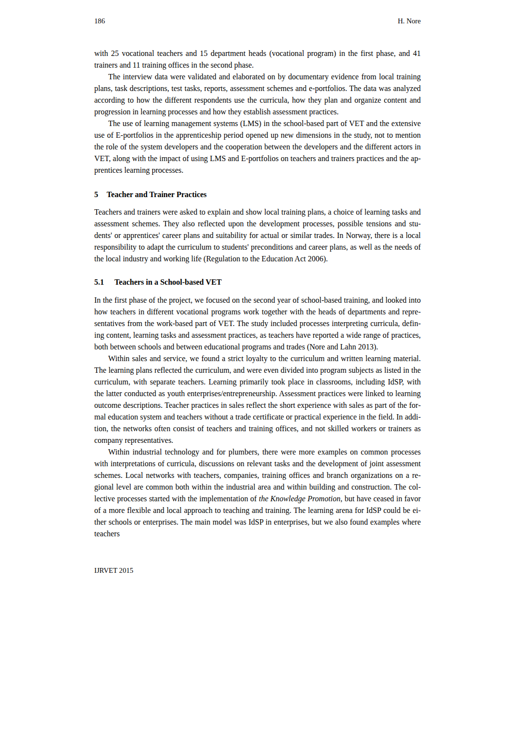186 H. Nore
with 25 vocational teachers and 15 department heads (vocational program) in the first phase, and 41 trainers and 11 training offices in the second phase.
The interview data were validated and elaborated on by documentary evidence from local training plans, task descriptions, test tasks, reports, assessment schemes and e-portfolios. The data was analyzed according to how the different respondents use the curricula, how they plan and organize content and progression in learning processes and how they establish assessment practices.
The use of learning management systems (LMS) in the school-based part of VET and the extensive use of E-portfolios in the apprenticeship period opened up new dimensions in the study, not to mention the role of the system developers and the cooperation between the developers and the different actors in VET, along with the impact of using LMS and E-portfolios on teachers and trainers practices and the apprentices learning processes.
5 Teacher and Trainer Practices
Teachers and trainers were asked to explain and show local training plans, a choice of learning tasks and assessment schemes. They also reflected upon the development processes, possible tensions and students' or apprentices' career plans and suitability for actual or similar trades. In Norway, there is a local responsibility to adapt the curriculum to students' preconditions and career plans, as well as the needs of the local industry and working life (Regulation to the Education Act 2006).
5.1 Teachers in a School-based VET
In the first phase of the project, we focused on the second year of school-based training, and looked into how teachers in different vocational programs work together with the heads of departments and representatives from the work-based part of VET. The study included processes interpreting curricula, defining content, learning tasks and assessment practices, as teachers have reported a wide range of practices, both between schools and between educational programs and trades (Nore and Lahn 2013).
Within sales and service, we found a strict loyalty to the curriculum and written learning material. The learning plans reflected the curriculum, and were even divided into program subjects as listed in the curriculum, with separate teachers. Learning primarily took place in classrooms, including IdSP, with the latter conducted as youth enterprises/entrepreneurship. Assessment practices were linked to learning outcome descriptions. Teacher practices in sales reflect the short experience with sales as part of the formal education system and teachers without a trade certificate or practical experience in the field. In addition, the networks often consist of teachers and training offices, and not skilled workers or trainers as company representatives.
Within industrial technology and for plumbers, there were more examples on common processes with interpretations of curricula, discussions on relevant tasks and the development of joint assessment schemes. Local networks with teachers, companies, training offices and branch organizations on a regional level are common both within the industrial area and within building and construction. The collective processes started with the implementation of the Knowledge Promotion, but have ceased in favor of a more flexible and local approach to teaching and training. The learning arena for IdSP could be either schools or enterprises. The main model was IdSP in enterprises, but we also found examples where teachers
IJRVET 2015